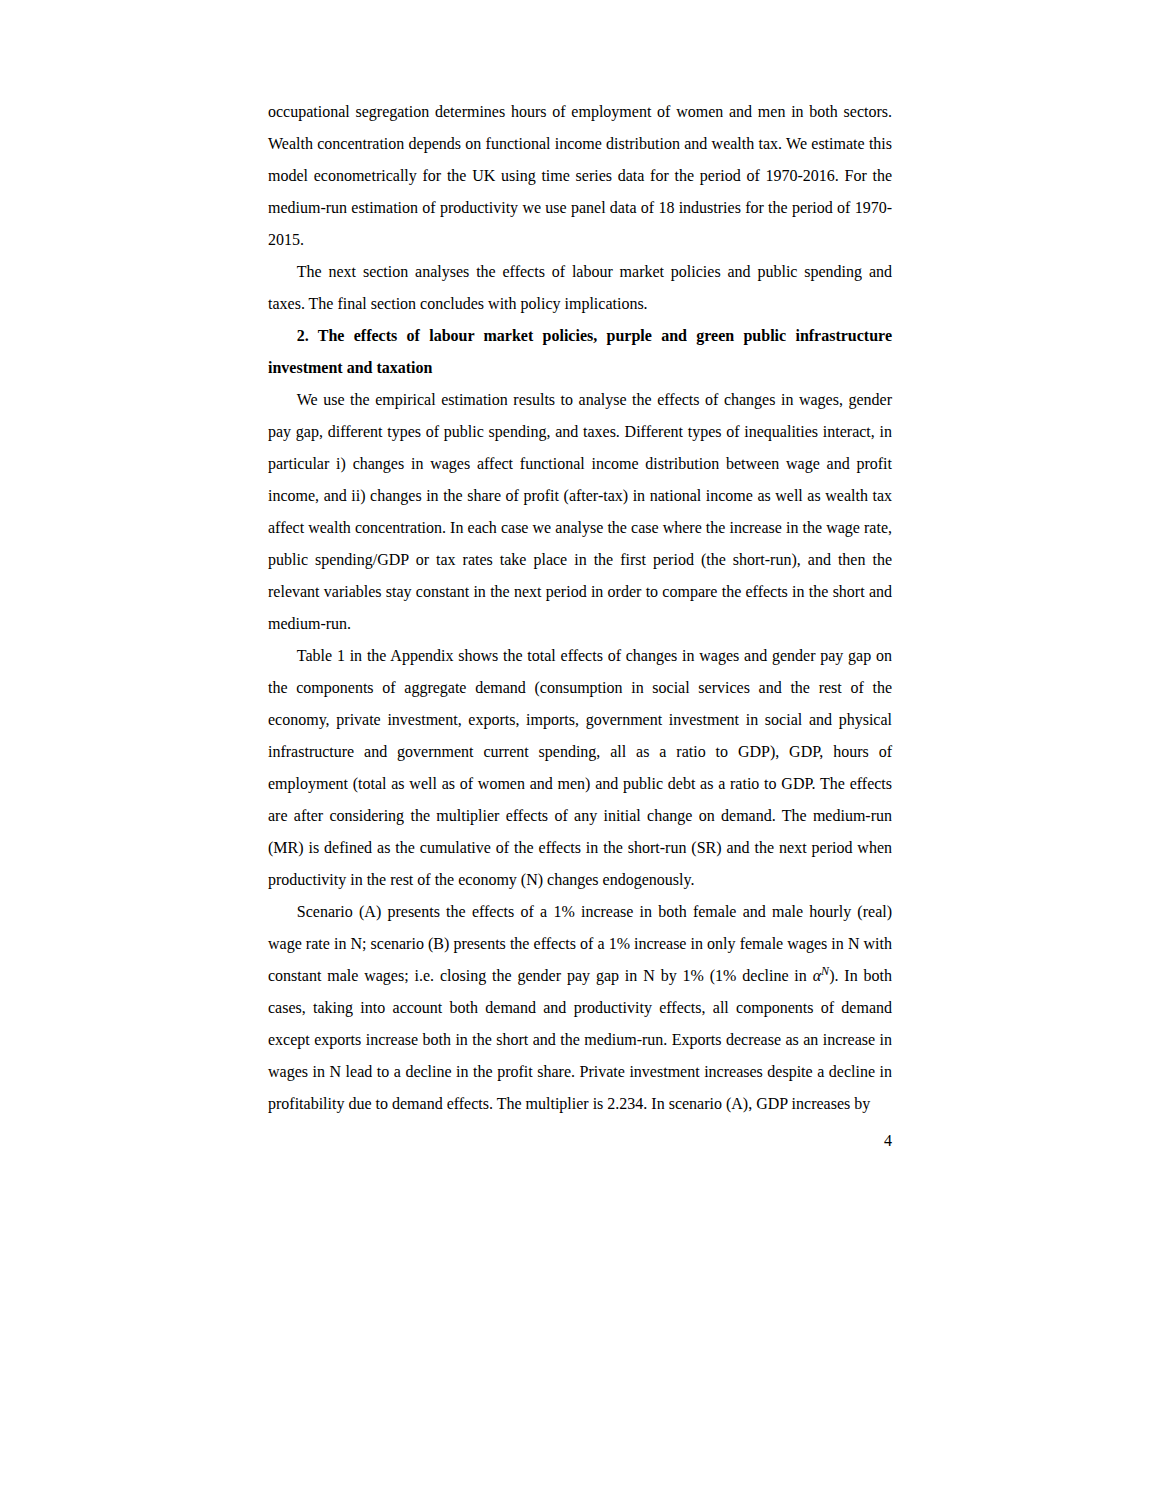occupational segregation determines hours of employment of women and men in both sectors. Wealth concentration depends on functional income distribution and wealth tax. We estimate this model econometrically for the UK using time series data for the period of 1970-2016. For the medium-run estimation of productivity we use panel data of 18 industries for the period of 1970-2015.
The next section analyses the effects of labour market policies and public spending and taxes. The final section concludes with policy implications.
2. The effects of labour market policies, purple and green public infrastructure investment and taxation
We use the empirical estimation results to analyse the effects of changes in wages, gender pay gap, different types of public spending, and taxes. Different types of inequalities interact, in particular i) changes in wages affect functional income distribution between wage and profit income, and ii) changes in the share of profit (after-tax) in national income as well as wealth tax affect wealth concentration. In each case we analyse the case where the increase in the wage rate, public spending/GDP or tax rates take place in the first period (the short-run), and then the relevant variables stay constant in the next period in order to compare the effects in the short and medium-run.
Table 1 in the Appendix shows the total effects of changes in wages and gender pay gap on the components of aggregate demand (consumption in social services and the rest of the economy, private investment, exports, imports, government investment in social and physical infrastructure and government current spending, all as a ratio to GDP), GDP, hours of employment (total as well as of women and men) and public debt as a ratio to GDP. The effects are after considering the multiplier effects of any initial change on demand. The medium-run (MR) is defined as the cumulative of the effects in the short-run (SR) and the next period when productivity in the rest of the economy (N) changes endogenously.
Scenario (A) presents the effects of a 1% increase in both female and male hourly (real) wage rate in N; scenario (B) presents the effects of a 1% increase in only female wages in N with constant male wages; i.e. closing the gender pay gap in N by 1% (1% decline in αN). In both cases, taking into account both demand and productivity effects, all components of demand except exports increase both in the short and the medium-run. Exports decrease as an increase in wages in N lead to a decline in the profit share. Private investment increases despite a decline in profitability due to demand effects. The multiplier is 2.234. In scenario (A), GDP increases by
4